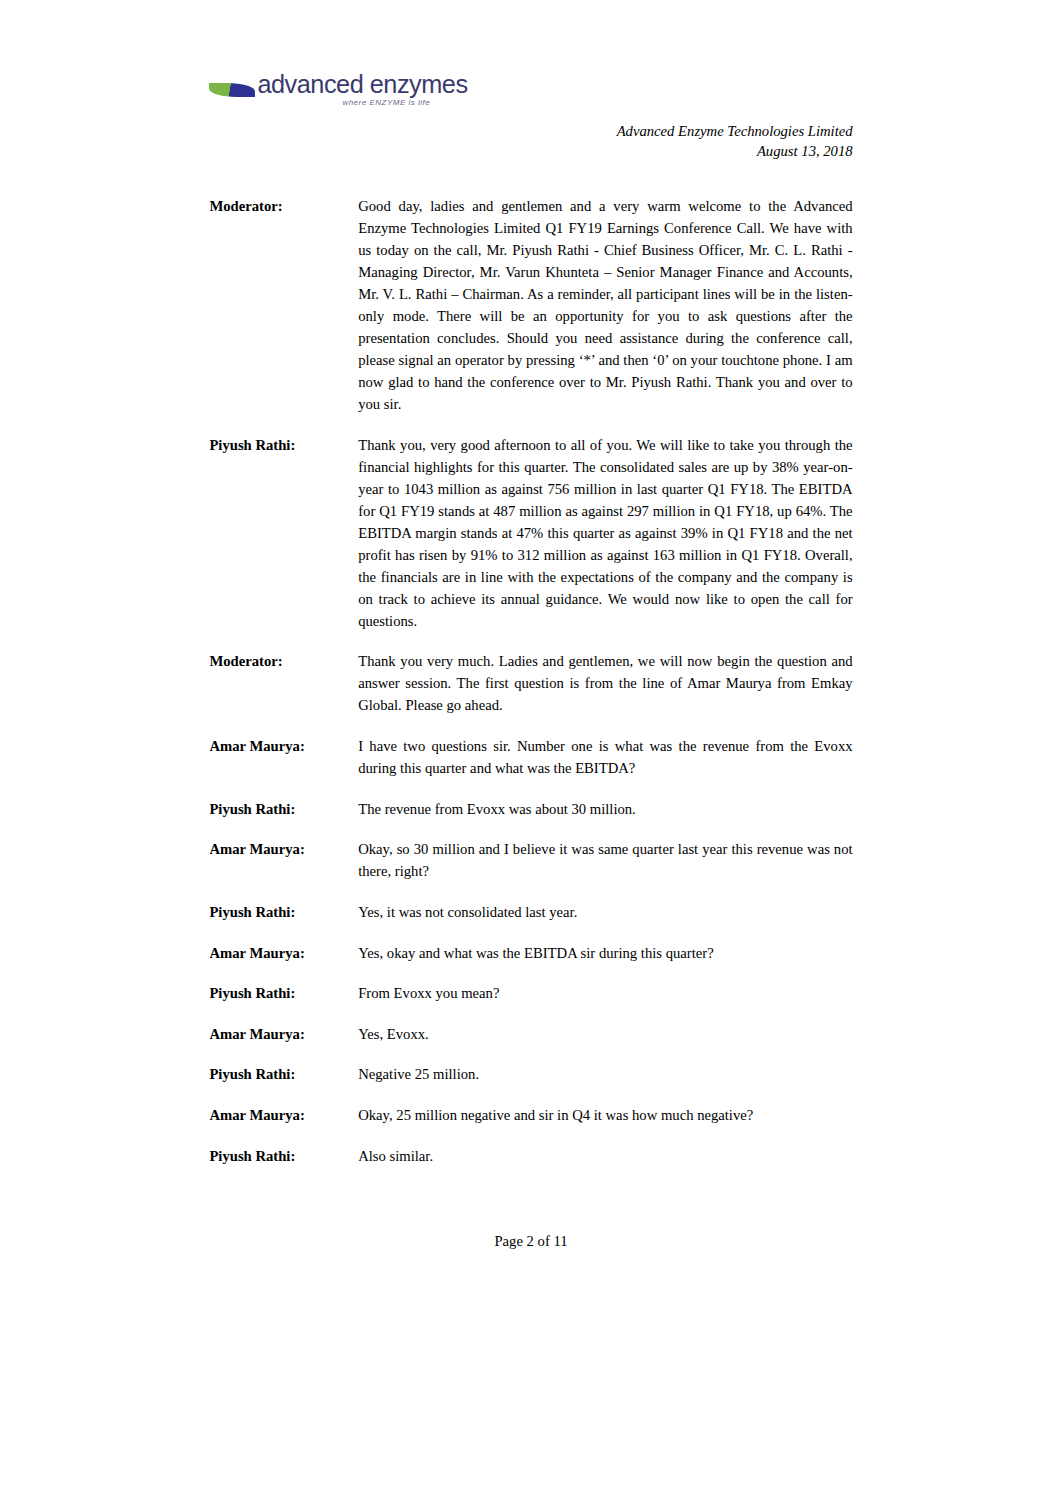advanced enzymes
where ENZYME is life
Advanced Enzyme Technologies Limited
August 13, 2018
| Moderator: | Good day, ladies and gentlemen and a very warm welcome to the Advanced Enzyme Technologies Limited Q1 FY19 Earnings Conference Call. We have with us today on the call, Mr. Piyush Rathi - Chief Business Officer, Mr. C. L. Rathi - Managing Director, Mr. Varun Khunteta – Senior Manager Finance and Accounts, Mr. V. L. Rathi – Chairman. As a reminder, all participant lines will be in the listen-only mode. There will be an opportunity for you to ask questions after the presentation concludes. Should you need assistance during the conference call, please signal an operator by pressing ‘*’ and then ‘0’ on your touchtone phone. I am now glad to hand the conference over to Mr. Piyush Rathi. Thank you and over to you sir. |
| Piyush Rathi: | Thank you, very good afternoon to all of you. We will like to take you through the financial highlights for this quarter. The consolidated sales are up by 38% year-on-year to 1043 million as against 756 million in last quarter Q1 FY18. The EBITDA for Q1 FY19 stands at 487 million as against 297 million in Q1 FY18, up 64%. The EBITDA margin stands at 47% this quarter as against 39% in Q1 FY18 and the net profit has risen by 91% to 312 million as against 163 million in Q1 FY18. Overall, the financials are in line with the expectations of the company and the company is on track to achieve its annual guidance. We would now like to open the call for questions. |
| Moderator: | Thank you very much. Ladies and gentlemen, we will now begin the question and answer session. The first question is from the line of Amar Maurya from Emkay Global. Please go ahead. |
| Amar Maurya: | I have two questions sir. Number one is what was the revenue from the Evoxx during this quarter and what was the EBITDA? |
| Piyush Rathi: | The revenue from Evoxx was about 30 million. |
| Amar Maurya: | Okay, so 30 million and I believe it was same quarter last year this revenue was not there, right? |
| Piyush Rathi: | Yes, it was not consolidated last year. |
| Amar Maurya: | Yes, okay and what was the EBITDA sir during this quarter? |
| Piyush Rathi: | From Evoxx you mean? |
| Amar Maurya: | Yes, Evoxx. |
| Piyush Rathi: | Negative 25 million. |
| Amar Maurya: | Okay, 25 million negative and sir in Q4 it was how much negative? |
| Piyush Rathi: | Also similar. |
Page 2 of 11